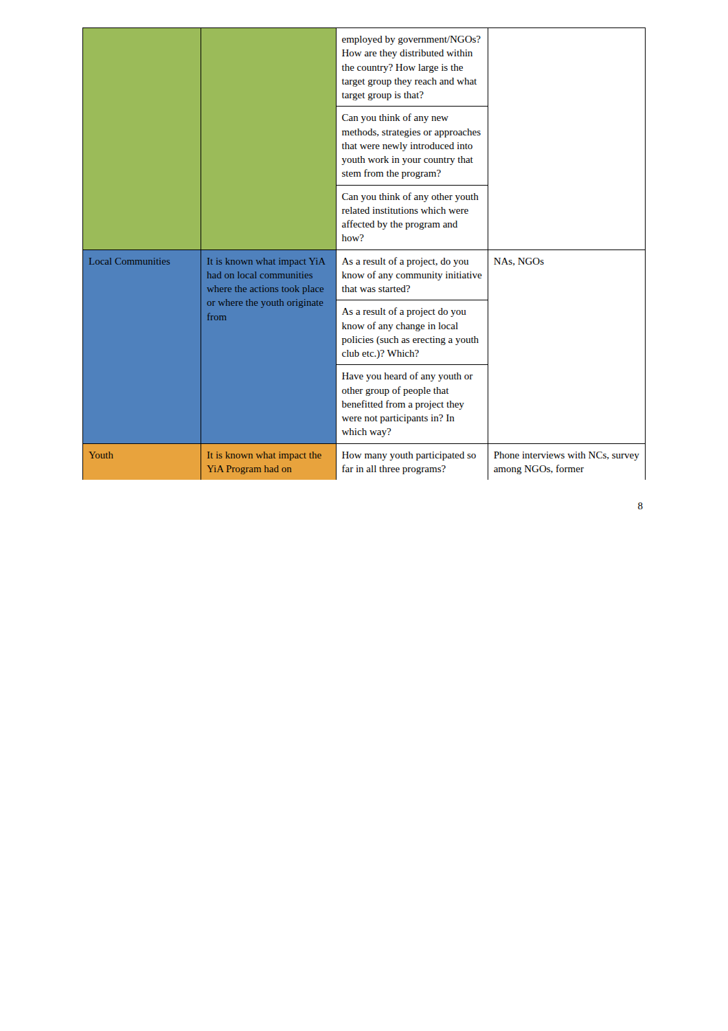| | | employed by government/NGOs? How are they distributed within the country? How large is the target group they reach and what target group is that? | |
| Can you think of any new methods, strategies or approaches that were newly introduced into youth work in your country that stem from the program? |
| Can you think of any other youth related institutions which were affected by the program and how? |
| Local Communities | It is known what impact YiA had on local communities where the actions took place or where the youth originate from | As a result of a project, do you know of any community initiative that was started? | NAs, NGOs |
| As a result of a project do you know of any change in local policies (such as erecting a youth club etc.)? Which? |
| Have you heard of any youth or other group of people that benefitted from a project they were not participants in? In which way? |
| Youth | It is known what impact the YiA Program had on | How many youth participated so far in all three programs? | Phone interviews with NCs, survey among NGOs, former |
8